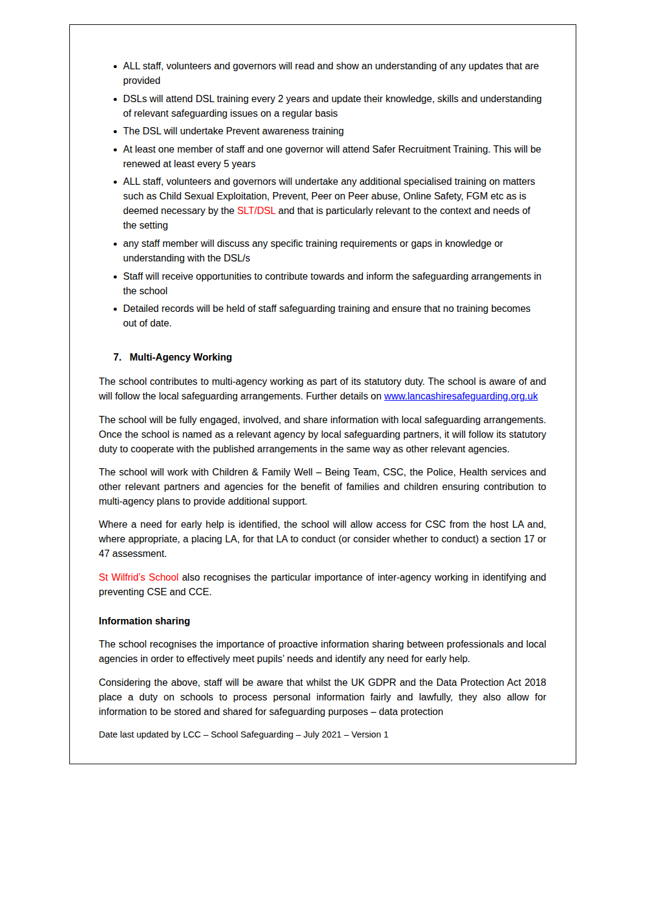ALL staff, volunteers and governors will read and show an understanding of any updates that are provided
DSLs will attend DSL training every 2 years and update their knowledge, skills and understanding of relevant safeguarding issues on a regular basis
The DSL will undertake Prevent awareness training
At least one member of staff and one governor will attend Safer Recruitment Training. This will be renewed at least every 5 years
ALL staff, volunteers and governors will undertake any additional specialised training on matters such as Child Sexual Exploitation, Prevent, Peer on Peer abuse, Online Safety, FGM etc as is deemed necessary by the SLT/DSL and that is particularly relevant to the context and needs of the setting
any staff member will discuss any specific training requirements or gaps in knowledge or understanding with the DSL/s
Staff will receive opportunities to contribute towards and inform the safeguarding arrangements in the school
Detailed records will be held of staff safeguarding training and ensure that no training becomes out of date.
7. Multi-Agency Working
The school contributes to multi-agency working as part of its statutory duty. The school is aware of and will follow the local safeguarding arrangements. Further details on www.lancashiresafeguarding.org.uk
The school will be fully engaged, involved, and share information with local safeguarding arrangements. Once the school is named as a relevant agency by local safeguarding partners, it will follow its statutory duty to cooperate with the published arrangements in the same way as other relevant agencies.
The school will work with Children & Family Well – Being Team, CSC, the Police, Health services and other relevant partners and agencies for the benefit of families and children ensuring contribution to multi-agency plans to provide additional support.
Where a need for early help is identified, the school will allow access for CSC from the host LA and, where appropriate, a placing LA, for that LA to conduct (or consider whether to conduct) a section 17 or 47 assessment.
St Wilfrid’s School also recognises the particular importance of inter-agency working in identifying and preventing CSE and CCE.
Information sharing
The school recognises the importance of proactive information sharing between professionals and local agencies in order to effectively meet pupils’ needs and identify any need for early help.
Considering the above, staff will be aware that whilst the UK GDPR and the Data Protection Act 2018 place a duty on schools to process personal information fairly and lawfully, they also allow for information to be stored and shared for safeguarding purposes – data protection
Date last updated by LCC – School Safeguarding – July 2021 – Version 1